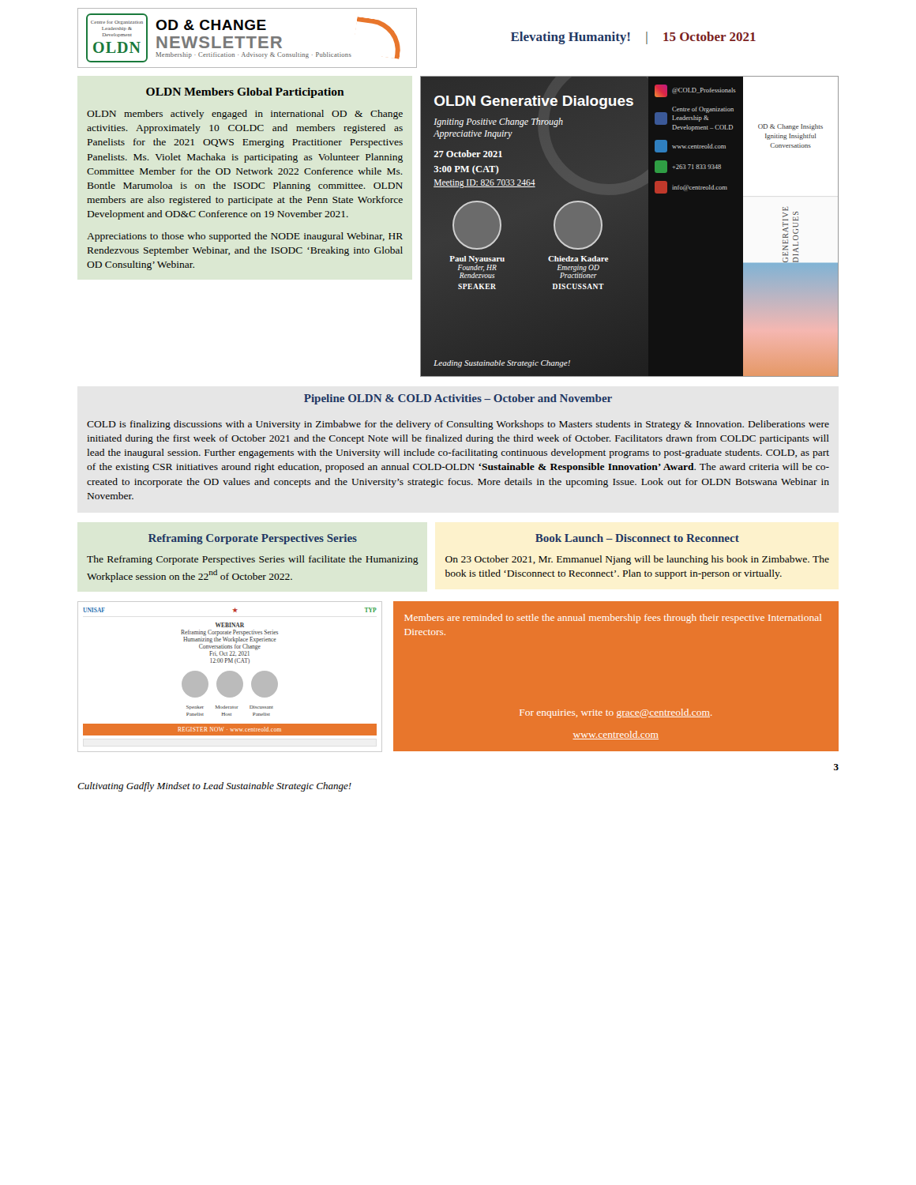Centre for Organization
Leadership & Development OLDN
OD & CHANGE
NEWSLETTER
Membership · Certification · Advisory & Consulting · Publications
Elevating Humanity! | 15 October 2021
OLDN Members Global Participation
OLDN members actively engaged in international OD & Change activities. Approximately 10 COLDC and members registered as Panelists for the 2021 OQWS Emerging Practitioner Perspectives Panelists. Ms. Violet Machaka is participating as Volunteer Planning Committee Member for the OD Network 2022 Conference while Ms. Bontle Marumoloa is on the ISODC Planning committee. OLDN members are also registered to participate at the Penn State Workforce Development and OD&C Conference on 19 November 2021.
Appreciations to those who supported the NODE inaugural Webinar, HR Rendezvous September Webinar, and the ISODC ‘Breaking into Global OD Consulting’ Webinar.
OLDN Generative Dialogues
Igniting Positive Change Through
Appreciative Inquiry
27 October 2021
3:00 PM (CAT)
Meeting ID: 826 7033 2464
Paul Nyausaru
Founder, HR
Rendezvous
SPEAKER
Chiedza Kadare
Emerging OD
Practitioner
DISCUSSANT
Leading Sustainable Strategic Change!
@COLD_Professionals
Centre of Organization
Leadership & Development – COLD
www.centreold.com
+263 71 833 9348
info@centreold.com
OD & Change Insights
Igniting Insightful Conversations
GENERATIVE DIALOGUES
Pipeline OLDN & COLD Activities – October and November
COLD is finalizing discussions with a University in Zimbabwe for the delivery of Consulting Workshops to Masters students in Strategy & Innovation. Deliberations were initiated during the first week of October 2021 and the Concept Note will be finalized during the third week of October. Facilitators drawn from COLDC participants will lead the inaugural session. Further engagements with the University will include co-facilitating continuous development programs to post-graduate students. COLD, as part of the existing CSR initiatives around right education, proposed an annual COLD-OLDN ‘Sustainable & Responsible Innovation’ Award. The award criteria will be co-created to incorporate the OD values and concepts and the University’s strategic focus. More details in the upcoming Issue. Look out for OLDN Botswana Webinar in November.
Reframing Corporate Perspectives Series
The Reframing Corporate Perspectives Series will facilitate the Humanizing Workplace session on the 22nd of October 2022.
Book Launch – Disconnect to Reconnect
On 23 October 2021, Mr. Emmanuel Njang will be launching his book in Zimbabwe. The book is titled ‘Disconnect to Reconnect’. Plan to support in-person or virtually.
UNISAF ★ TYP
WEBINAR
Reframing Corporate Perspectives Series
Humanizing the Workplace Experience
Conversations for Change
Fri, Oct 22, 2021
12:00 PM (CAT)
Speaker
Panelist Moderator
Host Discussant
Panelist
REGISTER NOW · www.centreold.com
Members are reminded to settle the annual membership fees through their respective International Directors.
For enquiries, write to grace@centreold.com.
www.centreold.com
3
Cultivating Gadfly Mindset to Lead Sustainable Strategic Change!